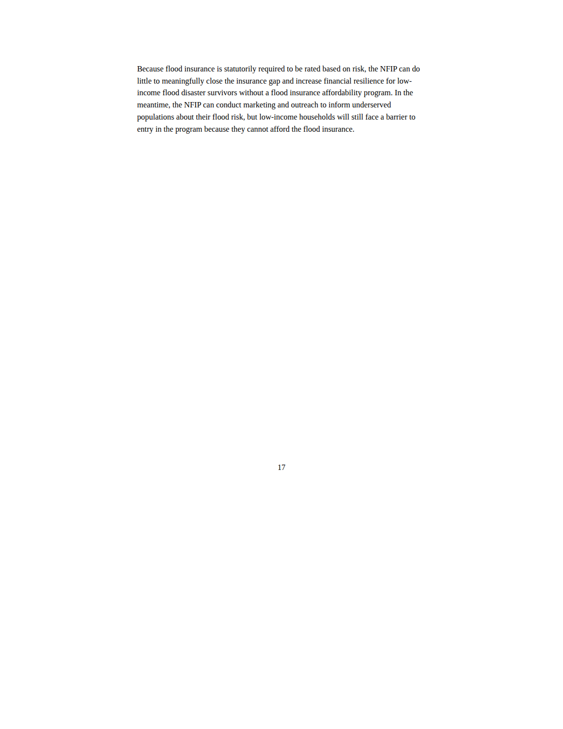Because flood insurance is statutorily required to be rated based on risk, the NFIP can do little to meaningfully close the insurance gap and increase financial resilience for low-income flood disaster survivors without a flood insurance affordability program. In the meantime, the NFIP can conduct marketing and outreach to inform underserved populations about their flood risk, but low-income households will still face a barrier to entry in the program because they cannot afford the flood insurance.
17